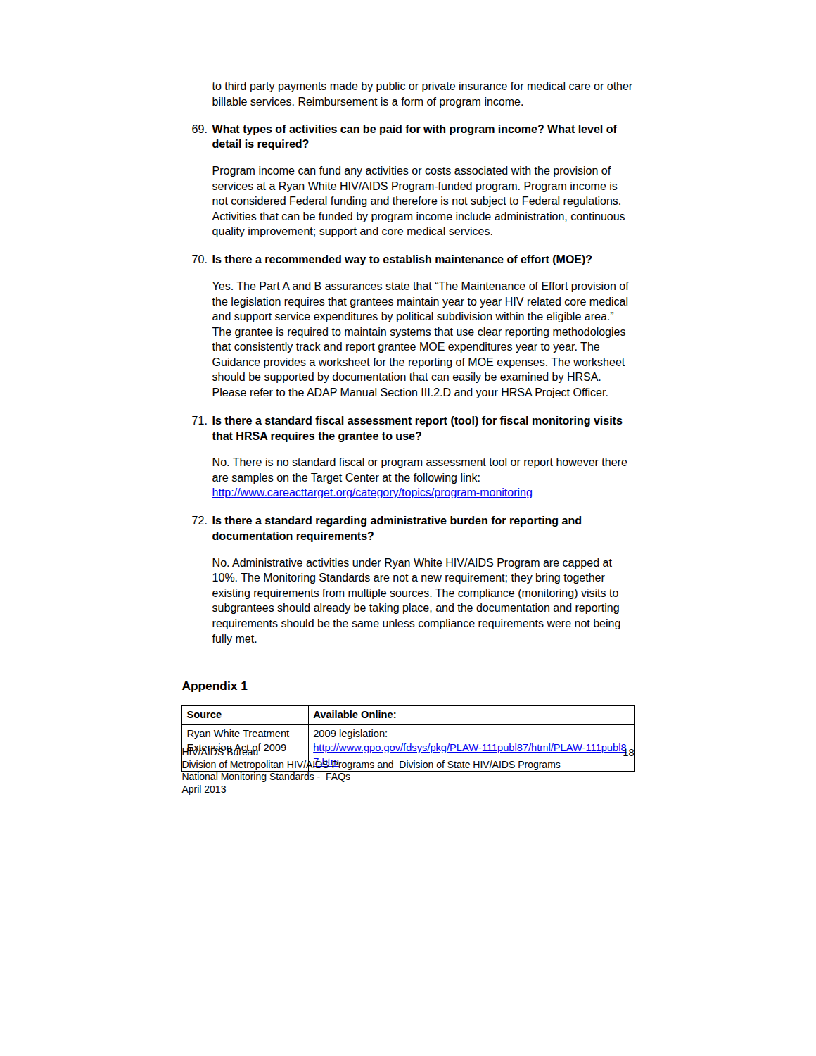to third party payments made by public or private insurance for medical care or other billable services. Reimbursement is a form of program income.
69.
What types of activities can be paid for with program income? What level of detail is required?
Program income can fund any activities or costs associated with the provision of services at a Ryan White HIV/AIDS Program-funded program. Program income is not considered Federal funding and therefore is not subject to Federal regulations. Activities that can be funded by program income include administration, continuous quality improvement; support and core medical services.
70.
Is there a recommended way to establish maintenance of effort (MOE)?
Yes. The Part A and B assurances state that “The Maintenance of Effort provision of the legislation requires that grantees maintain year to year HIV related core medical and support service expenditures by political subdivision within the eligible area.” The grantee is required to maintain systems that use clear reporting methodologies that consistently track and report grantee MOE expenditures year to year. The Guidance provides a worksheet for the reporting of MOE expenses. The worksheet should be supported by documentation that can easily be examined by HRSA.
Please refer to the ADAP Manual Section III.2.D and your HRSA Project Officer.
71.
Is there a standard fiscal assessment report (tool) for fiscal monitoring visits that HRSA requires the grantee to use?
No. There is no standard fiscal or program assessment tool or report however there are samples on the Target Center at the following link:
http://www.careacttarget.org/category/topics/program-monitoring
72.
Is there a standard regarding administrative burden for reporting and documentation requirements?
No. Administrative activities under Ryan White HIV/AIDS Program are capped at 10%. The Monitoring Standards are not a new requirement; they bring together existing requirements from multiple sources. The compliance (monitoring) visits to subgrantees should already be taking place, and the documentation and reporting requirements should be the same unless compliance requirements were not being fully met.
Appendix 1
| Source | Available Online: |
| --- | --- |
| Ryan White Treatment Extension Act of 2009 | 2009 legislation: http://www.gpo.gov/fdsys/pkg/PLAW-111publ87/html/PLAW-111publ87.htm |
18 HIV/AIDS Bureau
Division of Metropolitan HIV/AIDS Programs and Division of State HIV/AIDS Programs
National Monitoring Standards - FAQs
April 2013